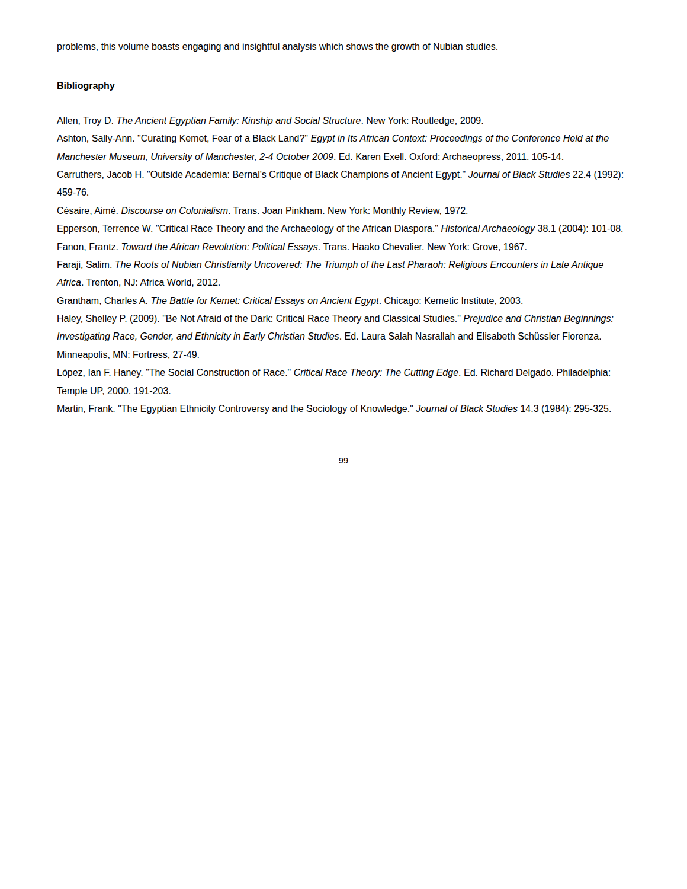problems, this volume boasts engaging and insightful analysis which shows the growth of Nubian studies.
Bibliography
Allen, Troy D. The Ancient Egyptian Family: Kinship and Social Structure. New York: Routledge, 2009.
Ashton, Sally-Ann. "Curating Kemet, Fear of a Black Land?" Egypt in Its African Context: Proceedings of the Conference Held at the Manchester Museum, University of Manchester, 2-4 October 2009. Ed. Karen Exell. Oxford: Archaeopress, 2011. 105-14.
Carruthers, Jacob H. "Outside Academia: Bernal's Critique of Black Champions of Ancient Egypt." Journal of Black Studies 22.4 (1992): 459-76.
Césaire, Aimé. Discourse on Colonialism. Trans. Joan Pinkham. New York: Monthly Review, 1972.
Epperson, Terrence W. "Critical Race Theory and the Archaeology of the African Diaspora." Historical Archaeology 38.1 (2004): 101-08.
Fanon, Frantz. Toward the African Revolution: Political Essays. Trans. Haako Chevalier. New York: Grove, 1967.
Faraji, Salim. The Roots of Nubian Christianity Uncovered: The Triumph of the Last Pharaoh: Religious Encounters in Late Antique Africa. Trenton, NJ: Africa World, 2012.
Grantham, Charles A. The Battle for Kemet: Critical Essays on Ancient Egypt. Chicago: Kemetic Institute, 2003.
Haley, Shelley P. (2009). "Be Not Afraid of the Dark: Critical Race Theory and Classical Studies." Prejudice and Christian Beginnings: Investigating Race, Gender, and Ethnicity in Early Christian Studies. Ed. Laura Salah Nasrallah and Elisabeth Schüssler Fiorenza. Minneapolis, MN: Fortress, 27-49.
López, Ian F. Haney. "The Social Construction of Race." Critical Race Theory: The Cutting Edge. Ed. Richard Delgado. Philadelphia: Temple UP, 2000. 191-203.
Martin, Frank. "The Egyptian Ethnicity Controversy and the Sociology of Knowledge." Journal of Black Studies 14.3 (1984): 295-325.
99